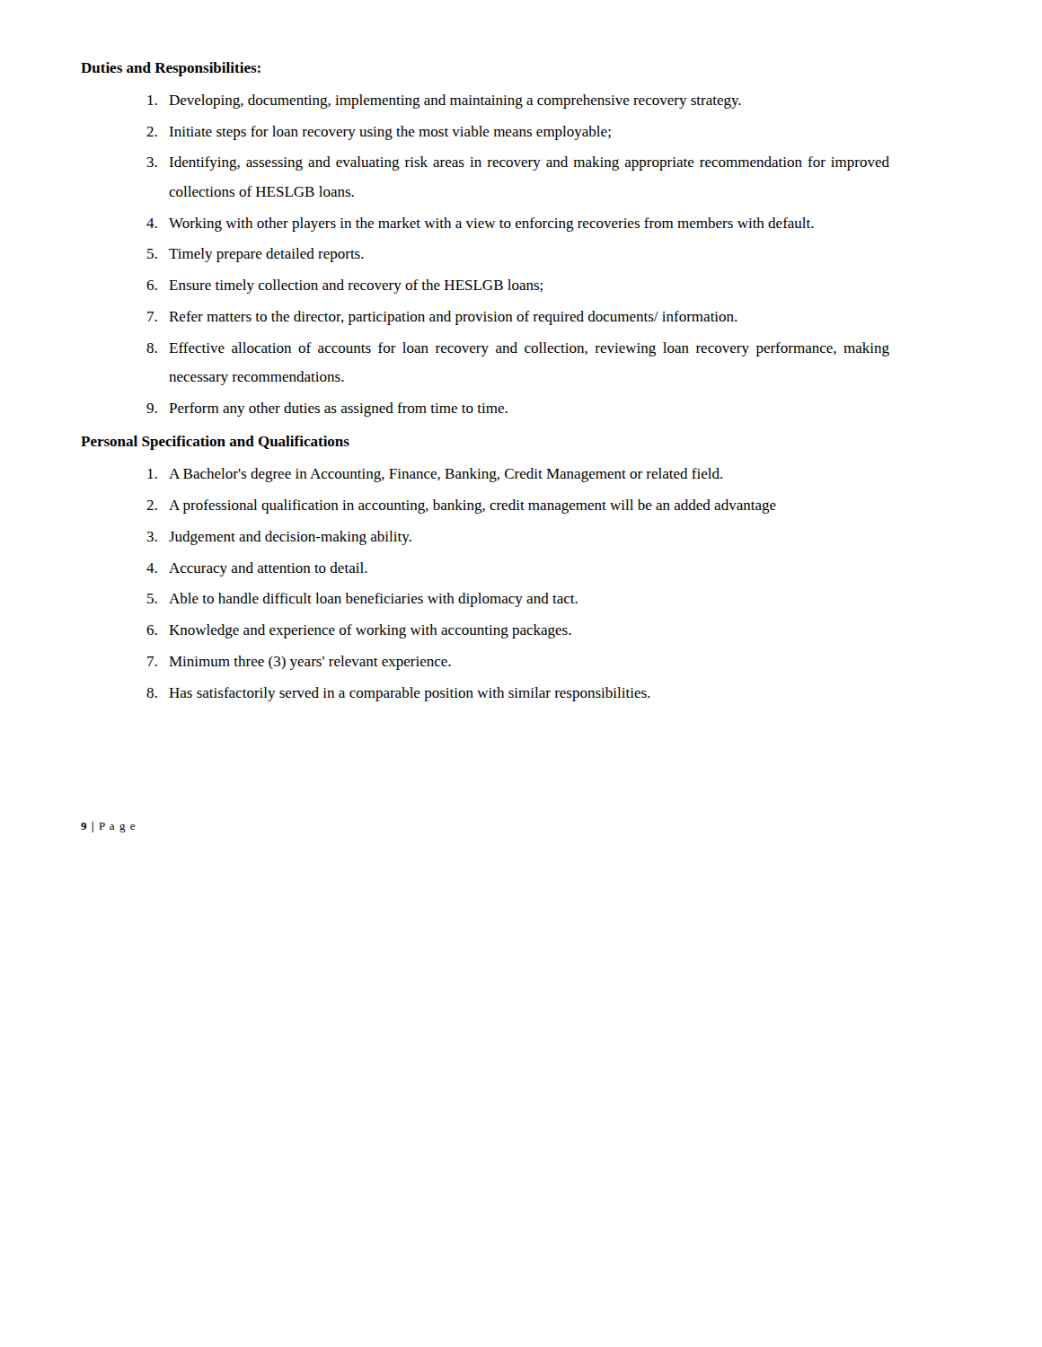Duties and Responsibilities:
Developing, documenting, implementing and maintaining a comprehensive recovery strategy.
Initiate steps for loan recovery using the most viable means employable;
Identifying, assessing and evaluating risk areas in recovery and making appropriate recommendation for improved collections of HESLGB loans.
Working with other players in the market with a view to enforcing recoveries from members with default.
Timely prepare detailed reports.
Ensure timely collection and recovery of the HESLGB loans;
Refer matters to the director, participation and provision of required documents/ information.
Effective allocation of accounts for loan recovery and collection, reviewing loan recovery performance, making necessary recommendations.
Perform any other duties as assigned from time to time.
Personal Specification and Qualifications
A Bachelor's degree in Accounting, Finance, Banking, Credit Management or related field.
A professional qualification in accounting, banking, credit management will be an added advantage
Judgement and decision-making ability.
Accuracy and attention to detail.
Able to handle difficult loan beneficiaries with diplomacy and tact.
Knowledge and experience of working with accounting packages.
Minimum three (3) years' relevant experience.
Has satisfactorily served in a comparable position with similar responsibilities.
9 | P a g e